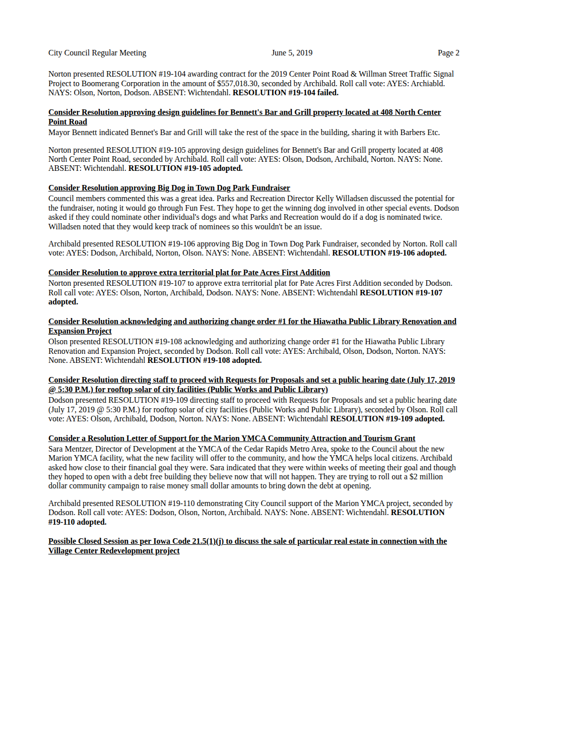City Council Regular Meeting
June 5, 2019
Page 2
Norton presented RESOLUTION #19-104 awarding contract for the 2019 Center Point Road & Willman Street Traffic Signal Project to Boomerang Corporation in the amount of $557,018.30, seconded by Archibald. Roll call vote: AYES: Archiabld. NAYS: Olson, Norton, Dodson. ABSENT: Wichtendahl. RESOLUTION #19-104 failed.
Consider Resolution approving design guidelines for Bennett's Bar and Grill property located at 408 North Center Point Road
Mayor Bennett indicated Bennet's Bar and Grill will take the rest of the space in the building, sharing it with Barbers Etc.
Norton presented RESOLUTION #19-105 approving design guidelines for Bennett's Bar and Grill property located at 408 North Center Point Road, seconded by Archibald. Roll call vote: AYES: Olson, Dodson, Archibald, Norton. NAYS: None. ABSENT: Wichtendahl. RESOLUTION #19-105 adopted.
Consider Resolution approving Big Dog in Town Dog Park Fundraiser
Council members commented this was a great idea. Parks and Recreation Director Kelly Willadsen discussed the potential for the fundraiser, noting it would go through Fun Fest. They hope to get the winning dog involved in other special events. Dodson asked if they could nominate other individual's dogs and what Parks and Recreation would do if a dog is nominated twice. Willadsen noted that they would keep track of nominees so this wouldn't be an issue.
Archibald presented RESOLUTION #19-106 approving Big Dog in Town Dog Park Fundraiser, seconded by Norton. Roll call vote: AYES: Dodson, Archibald, Norton, Olson. NAYS: None. ABSENT: Wichtendahl. RESOLUTION #19-106 adopted.
Consider Resolution to approve extra territorial plat for Pate Acres First Addition
Norton presented RESOLUTION #19-107 to approve extra territorial plat for Pate Acres First Addition seconded by Dodson. Roll call vote: AYES: Olson, Norton, Archibald, Dodson. NAYS: None. ABSENT: Wichtendahl RESOLUTION #19-107 adopted.
Consider Resolution acknowledging and authorizing change order #1 for the Hiawatha Public Library Renovation and Expansion Project
Olson presented RESOLUTION #19-108 acknowledging and authorizing change order #1 for the Hiawatha Public Library Renovation and Expansion Project, seconded by Dodson. Roll call vote: AYES: Archibald, Olson, Dodson, Norton. NAYS: None. ABSENT: Wichtendahl RESOLUTION #19-108 adopted.
Consider Resolution directing staff to proceed with Requests for Proposals and set a public hearing date (July 17, 2019 @ 5:30 P.M.) for rooftop solar of city facilities (Public Works and Public Library)
Dodson presented RESOLUTION #19-109 directing staff to proceed with Requests for Proposals and set a public hearing date (July 17, 2019 @ 5:30 P.M.) for rooftop solar of city facilities (Public Works and Public Library), seconded by Olson. Roll call vote: AYES: Olson, Archibald, Dodson, Norton. NAYS: None. ABSENT: Wichtendahl RESOLUTION #19-109 adopted.
Consider a Resolution Letter of Support for the Marion YMCA Community Attraction and Tourism Grant
Sara Mentzer, Director of Development at the YMCA of the Cedar Rapids Metro Area, spoke to the Council about the new Marion YMCA facility, what the new facility will offer to the community, and how the YMCA helps local citizens. Archibald asked how close to their financial goal they were. Sara indicated that they were within weeks of meeting their goal and though they hoped to open with a debt free building they believe now that will not happen. They are trying to roll out a $2 million dollar community campaign to raise money small dollar amounts to bring down the debt at opening.
Archibald presented RESOLUTION #19-110 demonstrating City Council support of the Marion YMCA project, seconded by Dodson. Roll call vote: AYES: Dodson, Olson, Norton, Archibald. NAYS: None. ABSENT: Wichtendahl. RESOLUTION #19-110 adopted.
Possible Closed Session as per Iowa Code 21.5(1)(j) to discuss the sale of particular real estate in connection with the Village Center Redevelopment project